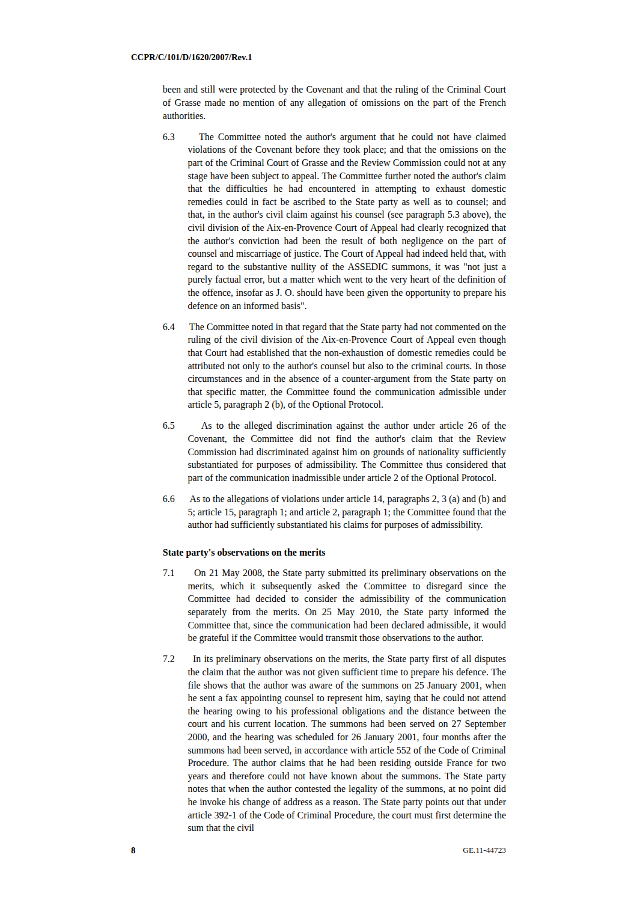CCPR/C/101/D/1620/2007/Rev.1
been and still were protected by the Covenant and that the ruling of the Criminal Court of Grasse made no mention of any allegation of omissions on the part of the French authorities.
6.3 The Committee noted the author's argument that he could not have claimed violations of the Covenant before they took place; and that the omissions on the part of the Criminal Court of Grasse and the Review Commission could not at any stage have been subject to appeal. The Committee further noted the author's claim that the difficulties he had encountered in attempting to exhaust domestic remedies could in fact be ascribed to the State party as well as to counsel; and that, in the author's civil claim against his counsel (see paragraph 5.3 above), the civil division of the Aix-en-Provence Court of Appeal had clearly recognized that the author's conviction had been the result of both negligence on the part of counsel and miscarriage of justice. The Court of Appeal had indeed held that, with regard to the substantive nullity of the ASSEDIC summons, it was "not just a purely factual error, but a matter which went to the very heart of the definition of the offence, insofar as J. O. should have been given the opportunity to prepare his defence on an informed basis".
6.4 The Committee noted in that regard that the State party had not commented on the ruling of the civil division of the Aix-en-Provence Court of Appeal even though that Court had established that the non-exhaustion of domestic remedies could be attributed not only to the author's counsel but also to the criminal courts. In those circumstances and in the absence of a counter-argument from the State party on that specific matter, the Committee found the communication admissible under article 5, paragraph 2 (b), of the Optional Protocol.
6.5 As to the alleged discrimination against the author under article 26 of the Covenant, the Committee did not find the author's claim that the Review Commission had discriminated against him on grounds of nationality sufficiently substantiated for purposes of admissibility. The Committee thus considered that part of the communication inadmissible under article 2 of the Optional Protocol.
6.6 As to the allegations of violations under article 14, paragraphs 2, 3 (a) and (b) and 5; article 15, paragraph 1; and article 2, paragraph 1; the Committee found that the author had sufficiently substantiated his claims for purposes of admissibility.
State party's observations on the merits
7.1 On 21 May 2008, the State party submitted its preliminary observations on the merits, which it subsequently asked the Committee to disregard since the Committee had decided to consider the admissibility of the communication separately from the merits. On 25 May 2010, the State party informed the Committee that, since the communication had been declared admissible, it would be grateful if the Committee would transmit those observations to the author.
7.2 In its preliminary observations on the merits, the State party first of all disputes the claim that the author was not given sufficient time to prepare his defence. The file shows that the author was aware of the summons on 25 January 2001, when he sent a fax appointing counsel to represent him, saying that he could not attend the hearing owing to his professional obligations and the distance between the court and his current location. The summons had been served on 27 September 2000, and the hearing was scheduled for 26 January 2001, four months after the summons had been served, in accordance with article 552 of the Code of Criminal Procedure. The author claims that he had been residing outside France for two years and therefore could not have known about the summons. The State party notes that when the author contested the legality of the summons, at no point did he invoke his change of address as a reason. The State party points out that under article 392-1 of the Code of Criminal Procedure, the court must first determine the sum that the civil
8 GE.11-44723